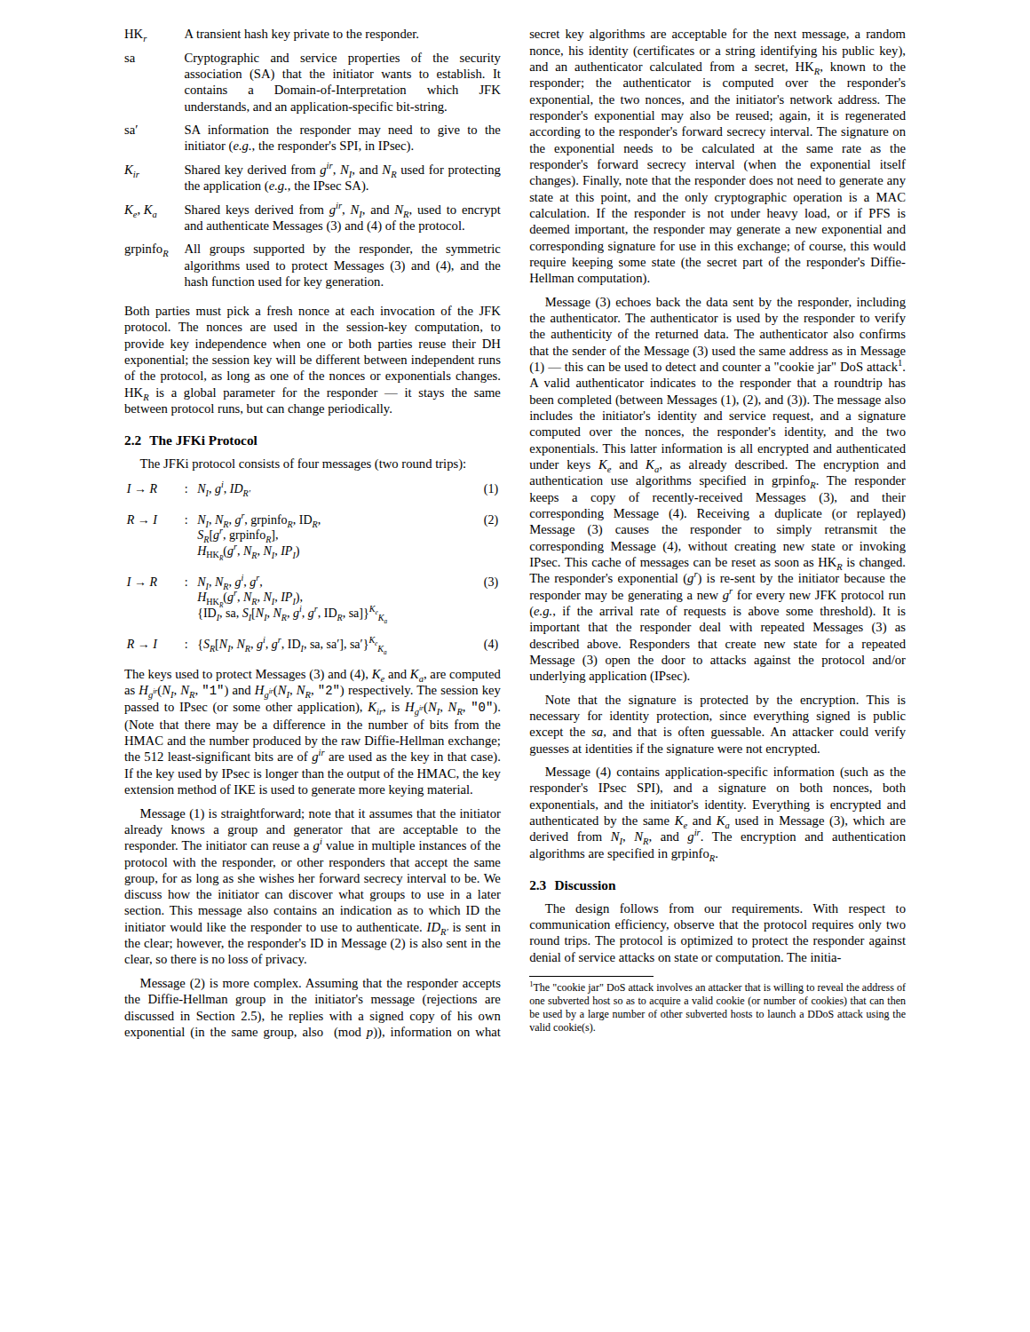HKr
A transient hash key private to the responder.
sa
Cryptographic and service properties of the security association (SA) that the initiator wants to establish. It contains a Domain-of-Interpretation which JFK understands, and an application-specific bit-string.
sa′
SA information the responder may need to give to the initiator (e.g., the responder's SPI, in IPsec).
Kir
Shared key derived from gir, NI, and NR used for protecting the application (e.g., the IPsec SA).
Ke, Ka
Shared keys derived from gir, NI, and NR, used to encrypt and authenticate Messages (3) and (4) of the protocol.
grpinfoR
All groups supported by the responder, the symmetric algorithms used to protect Messages (3) and (4), and the hash function used for key generation.
Both parties must pick a fresh nonce at each invocation of the JFK protocol. The nonces are used in the session-key computation, to provide key independence when one or both parties reuse their DH exponential; the session key will be different between independent runs of the protocol, as long as one of the nonces or exponentials changes. HKR is a global parameter for the responder — it stays the same between protocol runs, but can change periodically.
2.2 The JFKi Protocol
The JFKi protocol consists of four messages (two round trips):
| I → R | : | N I , g i , ID R′ | (1) |
| R → I | : | N I , N R , g r , grpinfo R , ID R , S R [ g r , grpinfo R ], H HK R ( g r , N R , N I , IP I ) | (2) |
| I → R | : | N I , N R , g i , g r , H HK R ( g r , N R , N I , IP I ), {ID I , sa, S I [ N I , N R , g i , g r , ID R , sa]} K e K a | (3) |
| R → I | : | { S R [ N I , N R , g i , g r , ID I , sa, sa′], sa′} K e K a | (4) |
The keys used to protect Messages (3) and (4), Ke and Ka, are computed as Hgir(NI, NR, "1") and Hgir(NI, NR, "2") respectively. The session key passed to IPsec (or some other application), Kir, is Hgir(NI, NR, "0"). (Note that there may be a difference in the number of bits from the HMAC and the number produced by the raw Diffie-Hellman exchange; the 512 least-significant bits are of gir are used as the key in that case). If the key used by IPsec is longer than the output of the HMAC, the key extension method of IKE is used to generate more keying material.
Message (1) is straightforward; note that it assumes that the initiator already knows a group and generator that are acceptable to the responder. The initiator can reuse a gi value in multiple instances of the protocol with the responder, or other responders that accept the same group, for as long as she wishes her forward secrecy interval to be. We discuss how the initiator can discover what groups to use in a later section. This message also contains an indication as to which ID the initiator would like the responder to use to authenticate. IDR′ is sent in the clear; however, the responder's ID in Message (2) is also sent in the clear, so there is no loss of privacy.
Message (2) is more complex. Assuming that the responder accepts the Diffie-Hellman group in the initiator's message (rejections are discussed in Section 2.5), he replies with a signed copy of his own exponential (in the same group, also (mod p)), information on what secret key algorithms are acceptable for the next message, a random nonce, his identity (certificates or a string identifying his public key), and an authenticator calculated from a secret, HKR, known to the responder; the authenticator is computed over the responder's exponential, the two nonces, and the initiator's network address. The responder's exponential may also be reused; again, it is regenerated according to the responder's forward secrecy interval. The signature on the exponential needs to be calculated at the same rate as the responder's forward secrecy interval (when the exponential itself changes). Finally, note that the responder does not need to generate any state at this point, and the only cryptographic operation is a MAC calculation. If the responder is not under heavy load, or if PFS is deemed important, the responder may generate a new exponential and corresponding signature for use in this exchange; of course, this would require keeping some state (the secret part of the responder's Diffie-Hellman computation).
Message (3) echoes back the data sent by the responder, including the authenticator. The authenticator is used by the responder to verify the authenticity of the returned data. The authenticator also confirms that the sender of the Message (3) used the same address as in Message (1) — this can be used to detect and counter a "cookie jar" DoS attack1. A valid authenticator indicates to the responder that a roundtrip has been completed (between Messages (1), (2), and (3)). The message also includes the initiator's identity and service request, and a signature computed over the nonces, the responder's identity, and the two exponentials. This latter information is all encrypted and authenticated under keys Ke and Ka, as already described. The encryption and authentication use algorithms specified in grpinfoR. The responder keeps a copy of recently-received Messages (3), and their corresponding Message (4). Receiving a duplicate (or replayed) Message (3) causes the responder to simply retransmit the corresponding Message (4), without creating new state or invoking IPsec. This cache of messages can be reset as soon as HKR is changed. The responder's exponential (gr) is re-sent by the initiator because the responder may be generating a new gr for every new JFK protocol run (e.g., if the arrival rate of requests is above some threshold). It is important that the responder deal with repeated Messages (3) as described above. Responders that create new state for a repeated Message (3) open the door to attacks against the protocol and/or underlying application (IPsec).
Note that the signature is protected by the encryption. This is necessary for identity protection, since everything signed is public except the sa, and that is often guessable. An attacker could verify guesses at identities if the signature were not encrypted.
Message (4) contains application-specific information (such as the responder's IPsec SPI), and a signature on both nonces, both exponentials, and the initiator's identity. Everything is encrypted and authenticated by the same Ke and Ka used in Message (3), which are derived from NI, NR, and gir. The encryption and authentication algorithms are specified in grpinfoR.
2.3 Discussion
The design follows from our requirements. With respect to communication efficiency, observe that the protocol requires only two round trips. The protocol is optimized to protect the responder against denial of service attacks on state or computation. The initia-
1The "cookie jar" DoS attack involves an attacker that is willing to reveal the address of one subverted host so as to acquire a valid cookie (or number of cookies) that can then be used by a large number of other subverted hosts to launch a DDoS attack using the valid cookie(s).